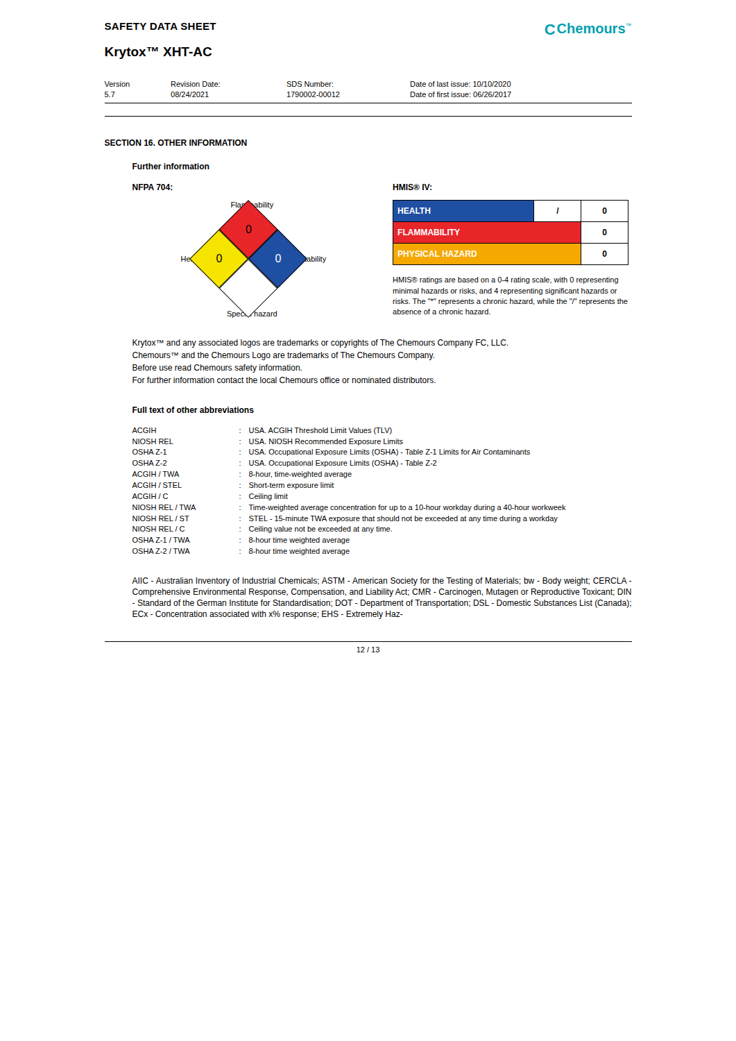SAFETY DATA SHEET
Krytox™ XHT-AC
CChemours™
| Version 5.7 | Revision Date: 08/24/2021 | SDS Number: 1790002-00012 | Date of last issue: 10/10/2020 Date of first issue: 06/26/2017 |
SECTION 16. OTHER INFORMATION
Further information
NFPA 704:
Flammability
Health
0
0
0
Instability
Special hazard
HMIS® IV:
| HEALTH | / | 0 |
| FLAMMABILITY | 0 |
| PHYSICAL HAZARD | 0 |
HMIS® ratings are based on a 0-4 rating scale, with 0 representing minimal hazards or risks, and 4 representing significant hazards or risks. The "*" represents a chronic hazard, while the "/" represents the absence of a chronic hazard.
Krytox™ and any associated logos are trademarks or copyrights of The Chemours Company FC, LLC.
Chemours™ and the Chemours Logo are trademarks of The Chemours Company.
Before use read Chemours safety information.
For further information contact the local Chemours office or nominated distributors.
Full text of other abbreviations
| ACGIH | : | USA. ACGIH Threshold Limit Values (TLV) |
| NIOSH REL | : | USA. NIOSH Recommended Exposure Limits |
| OSHA Z-1 | : | USA. Occupational Exposure Limits (OSHA) - Table Z-1 Limits for Air Contaminants |
| OSHA Z-2 | : | USA. Occupational Exposure Limits (OSHA) - Table Z-2 |
| ACGIH / TWA | : | 8-hour, time-weighted average |
| ACGIH / STEL | : | Short-term exposure limit |
| ACGIH / C | : | Ceiling limit |
| NIOSH REL / TWA | : | Time-weighted average concentration for up to a 10-hour workday during a 40-hour workweek |
| NIOSH REL / ST | : | STEL - 15-minute TWA exposure that should not be exceeded at any time during a workday |
| NIOSH REL / C | : | Ceiling value not be exceeded at any time. |
| OSHA Z-1 / TWA | : | 8-hour time weighted average |
| OSHA Z-2 / TWA | : | 8-hour time weighted average |
AIIC - Australian Inventory of Industrial Chemicals; ASTM - American Society for the Testing of Materials; bw - Body weight; CERCLA - Comprehensive Environmental Response, Compensation, and Liability Act; CMR - Carcinogen, Mutagen or Reproductive Toxicant; DIN - Standard of the German Institute for Standardisation; DOT - Department of Transportation; DSL - Domestic Substances List (Canada); ECx - Concentration associated with x% response; EHS - Extremely Haz-
12 / 13